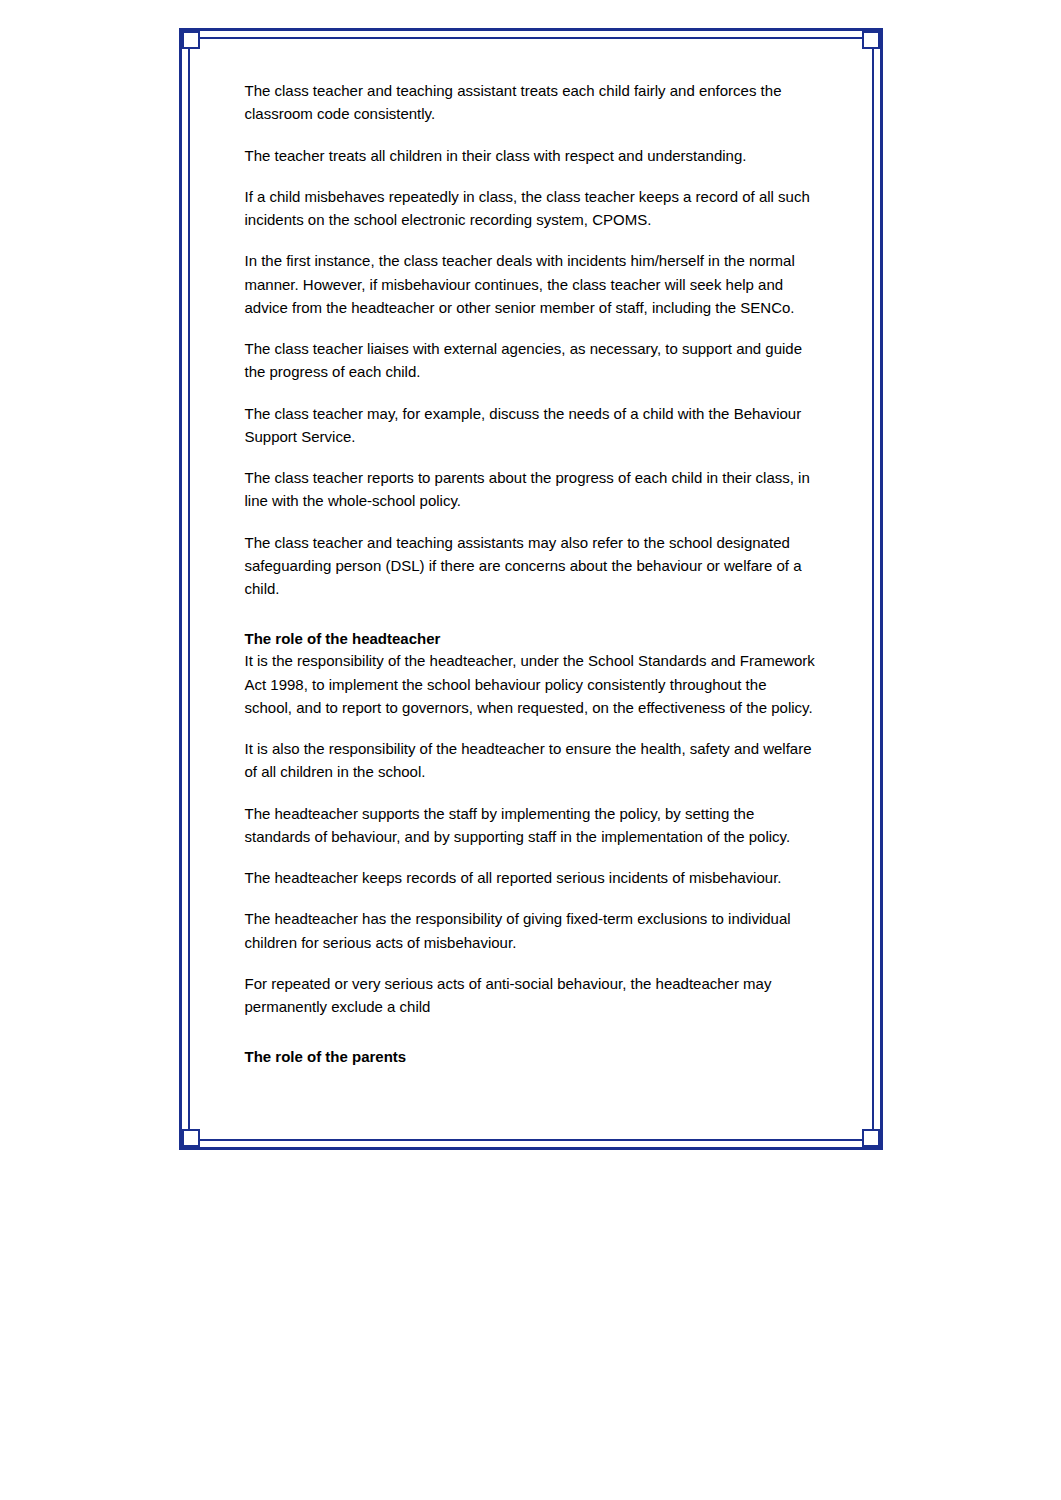The class teacher and teaching assistant treats each child fairly and enforces the classroom code consistently.
The teacher treats all children in their class with respect and understanding.
If a child misbehaves repeatedly in class, the class teacher keeps a record of all such incidents on the school electronic recording system, CPOMS.
In the first instance, the class teacher deals with incidents him/herself in the normal manner. However, if misbehaviour continues, the class teacher will seek help and advice from the headteacher or other senior member of staff, including the SENCo.
The class teacher liaises with external agencies, as necessary, to support and guide the progress of each child.
The class teacher may, for example, discuss the needs of a child with the Behaviour Support Service.
The class teacher reports to parents about the progress of each child in their class, in line with the whole-school policy.
The class teacher and teaching assistants may also refer to the school designated safeguarding person (DSL) if there are concerns about the behaviour or welfare of a child.
The role of the headteacher
It is the responsibility of the headteacher, under the School Standards and Framework Act 1998, to implement the school behaviour policy consistently throughout the school, and to report to governors, when requested, on the effectiveness of the policy.
It is also the responsibility of the headteacher to ensure the health, safety and welfare of all children in the school.
The headteacher supports the staff by implementing the policy, by setting the standards of behaviour, and by supporting staff in the implementation of the policy.
The headteacher keeps records of all reported serious incidents of misbehaviour.
The headteacher has the responsibility of giving fixed-term exclusions to individual children for serious acts of misbehaviour.
For repeated or very serious acts of anti-social behaviour, the headteacher may permanently exclude a child
The role of the parents